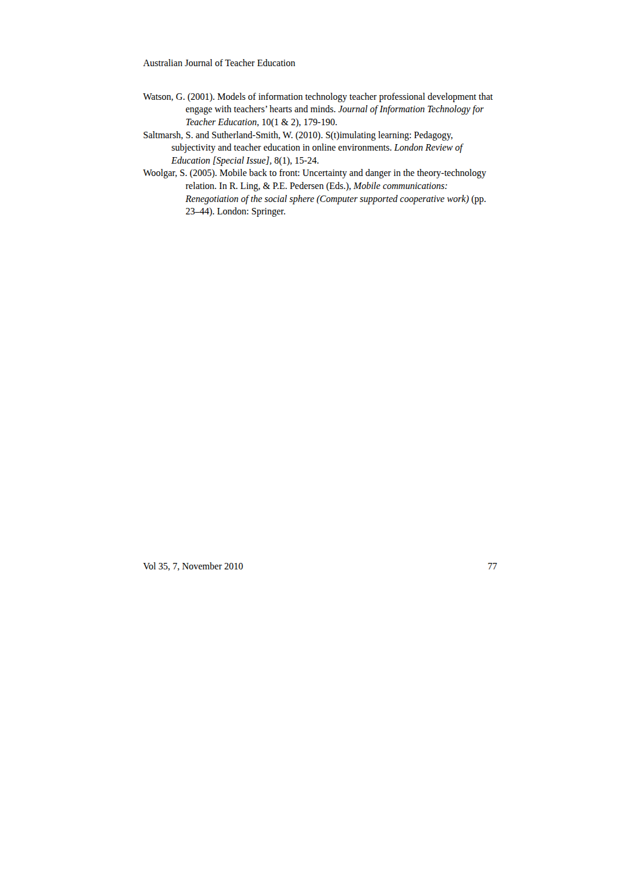Australian Journal of Teacher Education
Watson, G. (2001). Models of information technology teacher professional development that engage with teachers’ hearts and minds. Journal of Information Technology for Teacher Education, 10(1 & 2), 179-190.
Saltmarsh, S. and Sutherland-Smith, W. (2010). S(t)imulating learning: Pedagogy, subjectivity and teacher education in online environments. London Review of Education [Special Issue], 8(1), 15-24.
Woolgar, S. (2005). Mobile back to front: Uncertainty and danger in the theory-technology relation. In R. Ling, & P.E. Pedersen (Eds.), Mobile communications: Renegotiation of the social sphere (Computer supported cooperative work) (pp. 23–44). London: Springer.
Vol 35, 7, November 2010
77